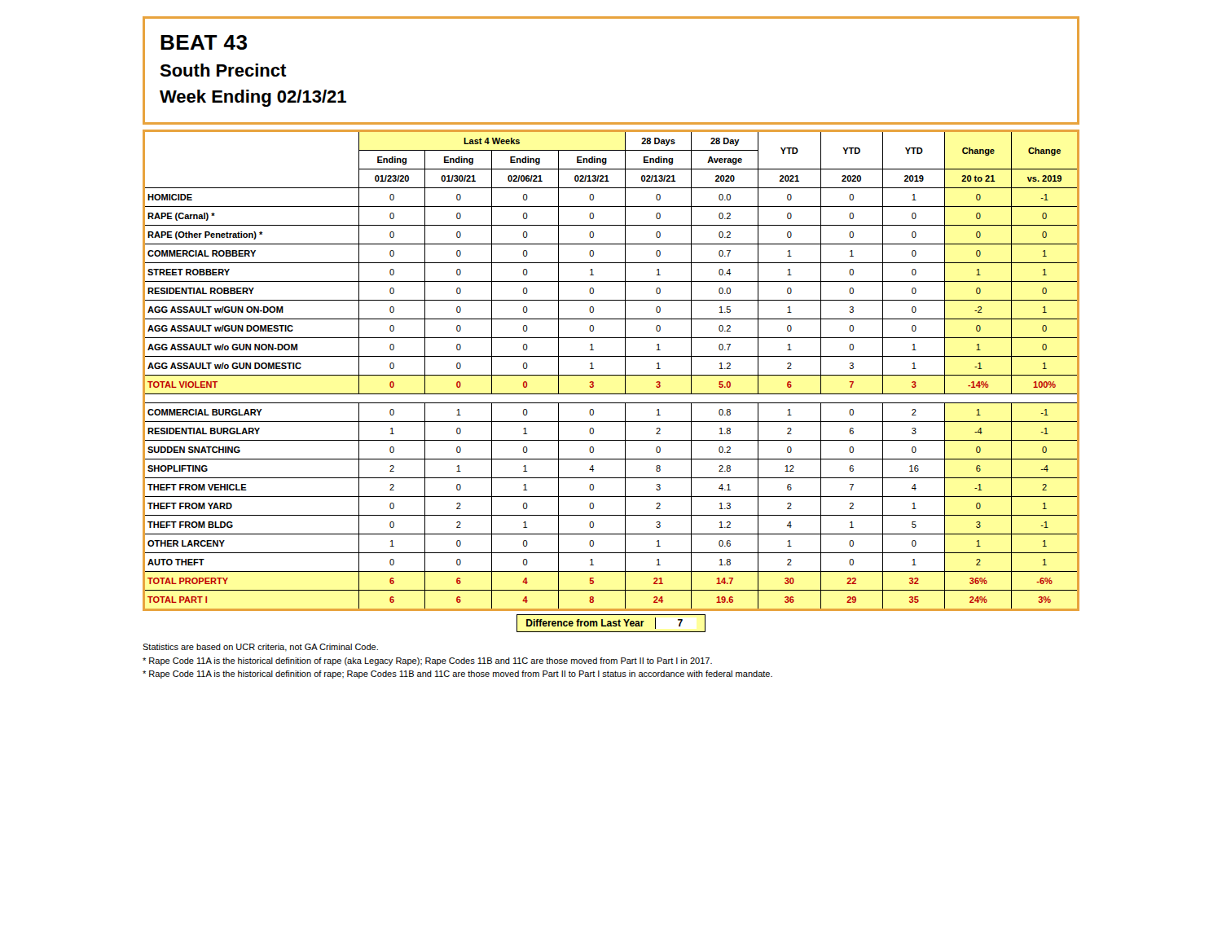BEAT 43
South Precinct
Week Ending 02/13/21
| | Last 4 Weeks | 28 Days | 28 Day | YTD | YTD | YTD | Change | Change |
| --- | --- | --- | --- | --- | --- | --- | --- | --- |
| Ending | Ending | Ending | Ending | Ending | Average |
| 01/23/20 | 01/30/21 | 02/06/21 | 02/13/21 | 02/13/21 | 2020 | 2021 | 2020 | 2019 | 20 to 21 | vs. 2019 |
| HOMICIDE | 0 | 0 | 0 | 0 | 0 | 0.0 | 0 | 0 | 1 | 0 | -1 |
| RAPE (Carnal) * | 0 | 0 | 0 | 0 | 0 | 0.2 | 0 | 0 | 0 | 0 | 0 |
| RAPE (Other Penetration) * | 0 | 0 | 0 | 0 | 0 | 0.2 | 0 | 0 | 0 | 0 | 0 |
| COMMERCIAL ROBBERY | 0 | 0 | 0 | 0 | 0 | 0.7 | 1 | 1 | 0 | 0 | 1 |
| STREET ROBBERY | 0 | 0 | 0 | 1 | 1 | 0.4 | 1 | 0 | 0 | 1 | 1 |
| RESIDENTIAL ROBBERY | 0 | 0 | 0 | 0 | 0 | 0.0 | 0 | 0 | 0 | 0 | 0 |
| AGG ASSAULT w/GUN ON-DOM | 0 | 0 | 0 | 0 | 0 | 1.5 | 1 | 3 | 0 | -2 | 1 |
| AGG ASSAULT w/GUN DOMESTIC | 0 | 0 | 0 | 0 | 0 | 0.2 | 0 | 0 | 0 | 0 | 0 |
| AGG ASSAULT w/o GUN NON-DOM | 0 | 0 | 0 | 1 | 1 | 0.7 | 1 | 0 | 1 | 1 | 0 |
| AGG ASSAULT w/o GUN DOMESTIC | 0 | 0 | 0 | 1 | 1 | 1.2 | 2 | 3 | 1 | -1 | 1 |
| TOTAL VIOLENT | 0 | 0 | 0 | 3 | 3 | 5.0 | 6 | 7 | 3 | -14% | 100% |
| COMMERCIAL BURGLARY | 0 | 1 | 0 | 0 | 1 | 0.8 | 1 | 0 | 2 | 1 | -1 |
| RESIDENTIAL BURGLARY | 1 | 0 | 1 | 0 | 2 | 1.8 | 2 | 6 | 3 | -4 | -1 |
| SUDDEN SNATCHING | 0 | 0 | 0 | 0 | 0 | 0.2 | 0 | 0 | 0 | 0 | 0 |
| SHOPLIFTING | 2 | 1 | 1 | 4 | 8 | 2.8 | 12 | 6 | 16 | 6 | -4 |
| THEFT FROM VEHICLE | 2 | 0 | 1 | 0 | 3 | 4.1 | 6 | 7 | 4 | -1 | 2 |
| THEFT FROM YARD | 0 | 2 | 0 | 0 | 2 | 1.3 | 2 | 2 | 1 | 0 | 1 |
| THEFT FROM BLDG | 0 | 2 | 1 | 0 | 3 | 1.2 | 4 | 1 | 5 | 3 | -1 |
| OTHER LARCENY | 1 | 0 | 0 | 0 | 1 | 0.6 | 1 | 0 | 0 | 1 | 1 |
| AUTO THEFT | 0 | 0 | 0 | 1 | 1 | 1.8 | 2 | 0 | 1 | 2 | 1 |
| TOTAL PROPERTY | 6 | 6 | 4 | 5 | 21 | 14.7 | 30 | 22 | 32 | 36% | -6% |
| TOTAL PART I | 6 | 6 | 4 | 8 | 24 | 19.6 | 36 | 29 | 35 | 24% | 3% |
Difference from Last Year 7
Statistics are based on UCR criteria, not GA Criminal Code.
* Rape Code 11A is the historical definition of rape (aka Legacy Rape); Rape Codes 11B and 11C are those moved from Part II to Part I in 2017.
* Rape Code 11A is the historical definition of rape; Rape Codes 11B and 11C are those moved from Part II to Part I status in accordance with federal mandate.